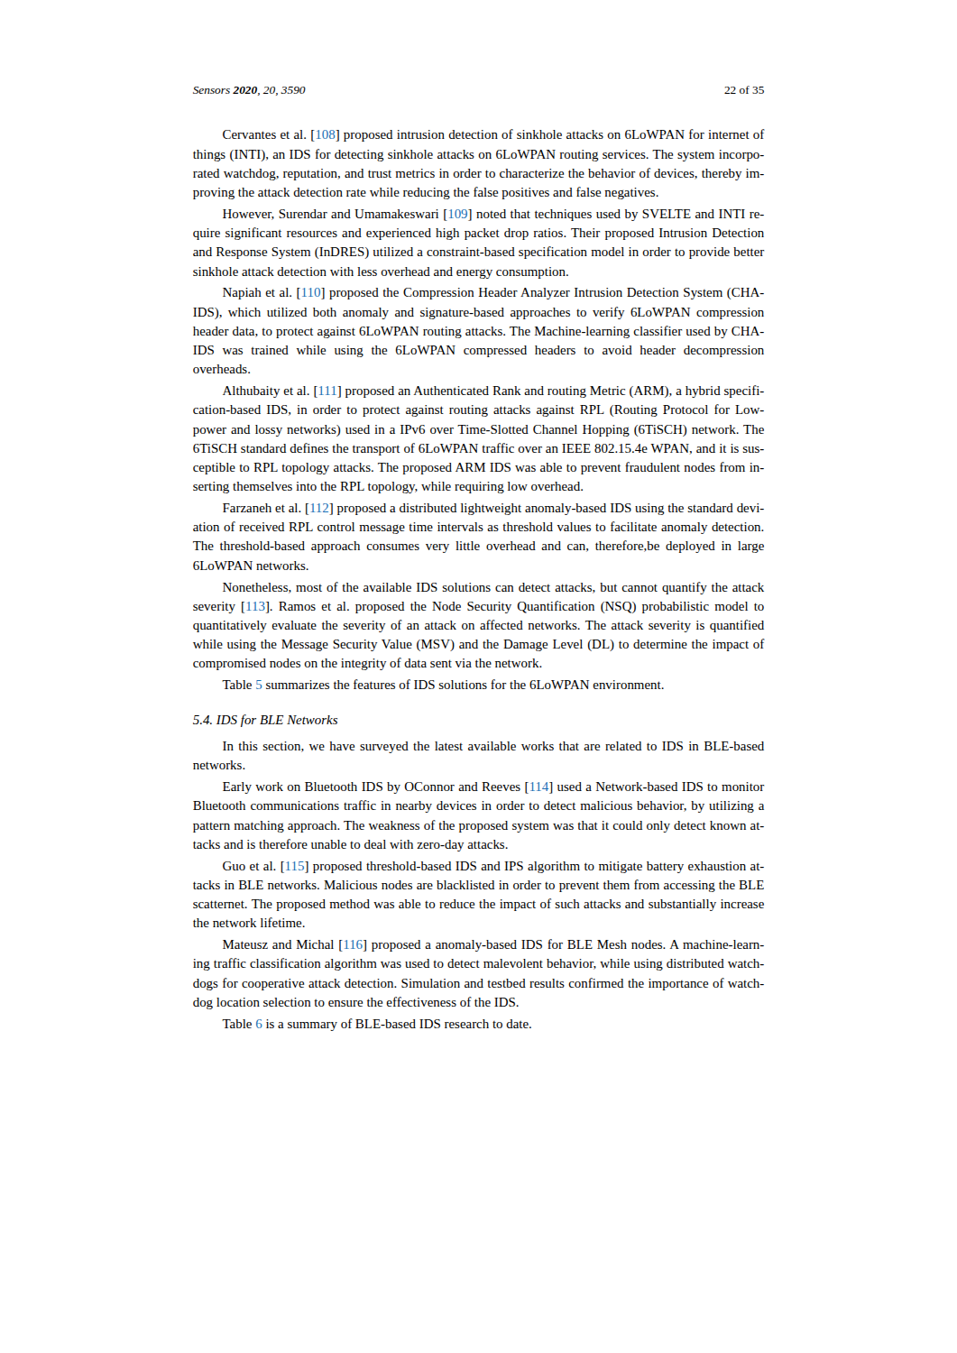Sensors 2020, 20, 3590
22 of 35
Cervantes et al. [108] proposed intrusion detection of sinkhole attacks on 6LoWPAN for internet of things (INTI), an IDS for detecting sinkhole attacks on 6LoWPAN routing services. The system incorporated watchdog, reputation, and trust metrics in order to characterize the behavior of devices, thereby improving the attack detection rate while reducing the false positives and false negatives.
However, Surendar and Umamakeswari [109] noted that techniques used by SVELTE and INTI require significant resources and experienced high packet drop ratios. Their proposed Intrusion Detection and Response System (InDRES) utilized a constraint-based specification model in order to provide better sinkhole attack detection with less overhead and energy consumption.
Napiah et al. [110] proposed the Compression Header Analyzer Intrusion Detection System (CHA-IDS), which utilized both anomaly and signature-based approaches to verify 6LoWPAN compression header data, to protect against 6LoWPAN routing attacks. The Machine-learning classifier used by CHA-IDS was trained while using the 6LoWPAN compressed headers to avoid header decompression overheads.
Althubaity et al. [111] proposed an Authenticated Rank and routing Metric (ARM), a hybrid specification-based IDS, in order to protect against routing attacks against RPL (Routing Protocol for Low-power and lossy networks) used in a IPv6 over Time-Slotted Channel Hopping (6TiSCH) network. The 6TiSCH standard defines the transport of 6LoWPAN traffic over an IEEE 802.15.4e WPAN, and it is susceptible to RPL topology attacks. The proposed ARM IDS was able to prevent fraudulent nodes from inserting themselves into the RPL topology, while requiring low overhead.
Farzaneh et al. [112] proposed a distributed lightweight anomaly-based IDS using the standard deviation of received RPL control message time intervals as threshold values to facilitate anomaly detection. The threshold-based approach consumes very little overhead and can, therefore,be deployed in large 6LoWPAN networks.
Nonetheless, most of the available IDS solutions can detect attacks, but cannot quantify the attack severity [113]. Ramos et al. proposed the Node Security Quantification (NSQ) probabilistic model to quantitatively evaluate the severity of an attack on affected networks. The attack severity is quantified while using the Message Security Value (MSV) and the Damage Level (DL) to determine the impact of compromised nodes on the integrity of data sent via the network.
Table 5 summarizes the features of IDS solutions for the 6LoWPAN environment.
5.4. IDS for BLE Networks
In this section, we have surveyed the latest available works that are related to IDS in BLE-based networks.
Early work on Bluetooth IDS by OConnor and Reeves [114] used a Network-based IDS to monitor Bluetooth communications traffic in nearby devices in order to detect malicious behavior, by utilizing a pattern matching approach. The weakness of the proposed system was that it could only detect known attacks and is therefore unable to deal with zero-day attacks.
Guo et al. [115] proposed threshold-based IDS and IPS algorithm to mitigate battery exhaustion attacks in BLE networks. Malicious nodes are blacklisted in order to prevent them from accessing the BLE scatternet. The proposed method was able to reduce the impact of such attacks and substantially increase the network lifetime.
Mateusz and Michal [116] proposed a anomaly-based IDS for BLE Mesh nodes. A machine-learning traffic classification algorithm was used to detect malevolent behavior, while using distributed watchdogs for cooperative attack detection. Simulation and testbed results confirmed the importance of watchdog location selection to ensure the effectiveness of the IDS.
Table 6 is a summary of BLE-based IDS research to date.